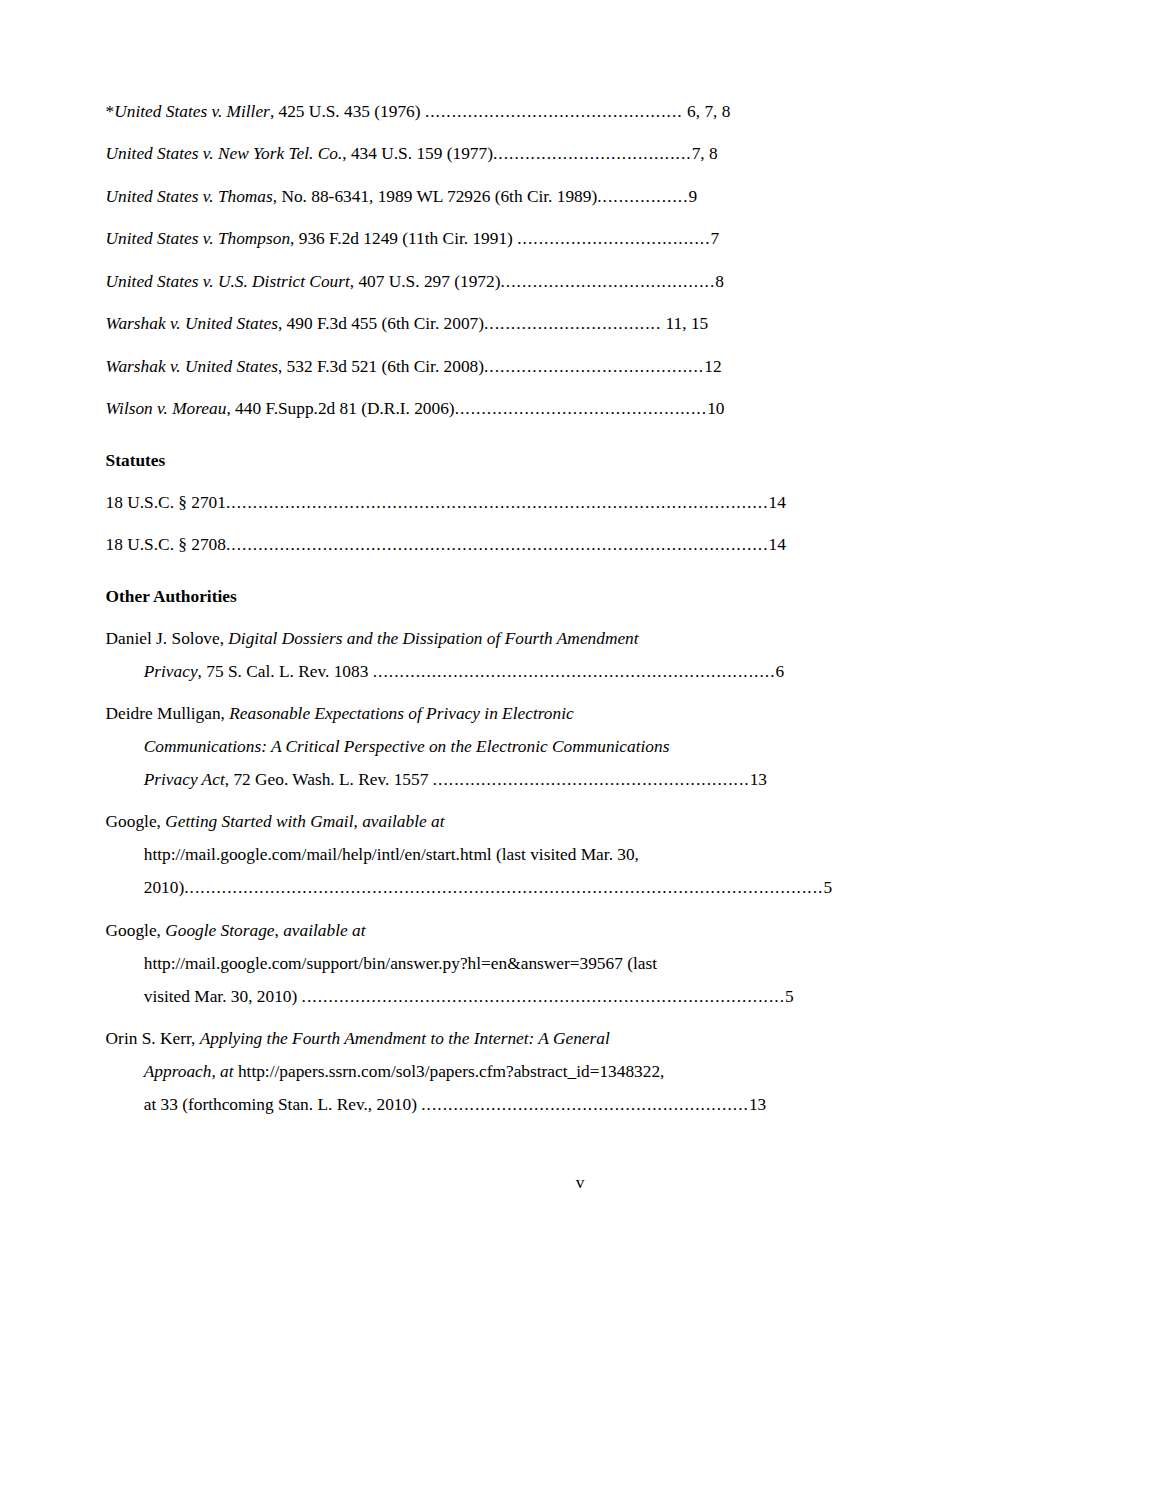*United States v. Miller, 425 U.S. 435 (1976) ................................................ 6, 7, 8
United States v. New York Tel. Co., 434 U.S. 159 (1977)..................................... 7, 8
United States v. Thomas, No. 88-6341, 1989 WL 72926 (6th Cir. 1989)................. 9
United States v. Thompson, 936 F.2d 1249 (11th Cir. 1991) .................................... 7
United States v. U.S. District Court, 407 U.S. 297 (1972)........................................ 8
Warshak v. United States, 490 F.3d 455 (6th Cir. 2007)................................. 11, 15
Warshak v. United States, 532 F.3d 521 (6th Cir. 2008)......................................... 12
Wilson v. Moreau, 440 F.Supp.2d 81 (D.R.I. 2006)............................................... 10
Statutes
18 U.S.C. § 2701..................................................................................................... 14
18 U.S.C. § 2708..................................................................................................... 14
Other Authorities
Daniel J. Solove, Digital Dossiers and the Dissipation of Fourth Amendment
Privacy, 75 S. Cal. L. Rev. 1083 ........................................................................... 6
Deidre Mulligan, Reasonable Expectations of Privacy in Electronic
Communications: A Critical Perspective on the Electronic Communications
Privacy Act, 72 Geo. Wash. L. Rev. 1557 ........................................................... 13
Google, Getting Started with Gmail, available at
http://mail.google.com/mail/help/intl/en/start.html (last visited Mar. 30,
2010)....................................................................................................................... 5
Google, Google Storage, available at
http://mail.google.com/support/bin/answer.py?hl=en&answer=39567 (last
visited Mar. 30, 2010) .......................................................................................... 5
Orin S. Kerr, Applying the Fourth Amendment to the Internet: A General
Approach, at http://papers.ssrn.com/sol3/papers.cfm?abstract_id=1348322,
at 33 (forthcoming Stan. L. Rev., 2010) ............................................................. 13
v